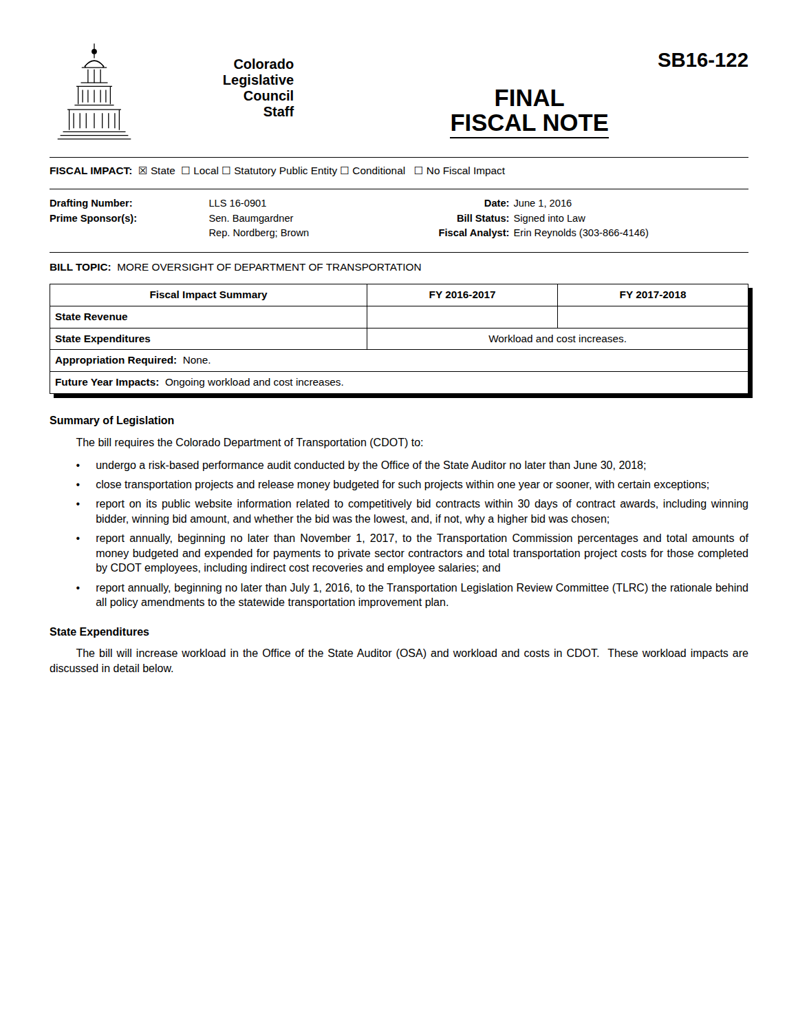Colorado
Legislative
Council
Staff
SB16-122
FINAL
FISCAL NOTE
FISCAL IMPACT: ☒ State ☐ Local ☐ Statutory Public Entity ☐ Conditional ☐ No Fiscal Impact
| Drafting Number: | LLS 16-0901 | Date: | June 1, 2016 |
| Prime Sponsor(s): | Sen. Baumgardner | Bill Status: | Signed into Law |
| | Rep. Nordberg; Brown | Fiscal Analyst: | Erin Reynolds (303-866-4146) |
BILL TOPIC: MORE OVERSIGHT OF DEPARTMENT OF TRANSPORTATION
| Fiscal Impact Summary | FY 2016-2017 | FY 2017-2018 |
| --- | --- | --- |
| State Revenue | | |
| State Expenditures | Workload and cost increases. |
| Appropriation Required: None. |
| Future Year Impacts: Ongoing workload and cost increases. |
Summary of Legislation
The bill requires the Colorado Department of Transportation (CDOT) to:
undergo a risk-based performance audit conducted by the Office of the State Auditor no later than June 30, 2018;
close transportation projects and release money budgeted for such projects within one year or sooner, with certain exceptions;
report on its public website information related to competitively bid contracts within 30 days of contract awards, including winning bidder, winning bid amount, and whether the bid was the lowest, and, if not, why a higher bid was chosen;
report annually, beginning no later than November 1, 2017, to the Transportation Commission percentages and total amounts of money budgeted and expended for payments to private sector contractors and total transportation project costs for those completed by CDOT employees, including indirect cost recoveries and employee salaries; and
report annually, beginning no later than July 1, 2016, to the Transportation Legislation Review Committee (TLRC) the rationale behind all policy amendments to the statewide transportation improvement plan.
State Expenditures
The bill will increase workload in the Office of the State Auditor (OSA) and workload and costs in CDOT. These workload impacts are discussed in detail below.